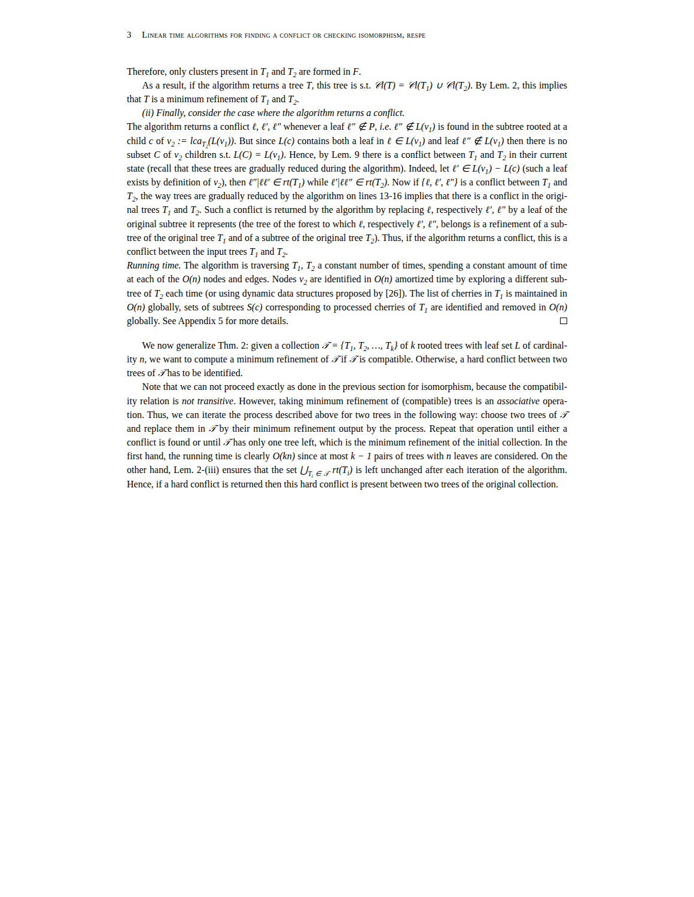3 Linear time algorithms for finding a conflict or checking isomorphism, respe
Therefore, only clusters present in T1 and T2 are formed in F.
As a result, if the algorithm returns a tree T, this tree is s.t. 𝒞l(T) = 𝒞l(T1) ∪ 𝒞l(T2). By Lem. 2, this implies that T is a minimum refinement of T1 and T2.
(ii) Finally, consider the case where the algorithm returns a conflict.
The algorithm returns a conflict ℓ, ℓ′, ℓ″ whenever a leaf ℓ″ ∉ P, i.e. ℓ″ ∉ L(v1) is found in the subtree rooted at a child c of v2 := lcaT2(L(v1)). But since L(c) contains both a leaf in ℓ ∈ L(v1) and leaf ℓ″ ∉ L(v1) then there is no subset C of v2 children s.t. L(C) = L(v1). Hence, by Lem. 9 there is a conflict between T1 and T2 in their current state (recall that these trees are gradually reduced during the algorithm). Indeed, let ℓ′ ∈ L(v1) − L(c) (such a leaf exists by definition of v2), then ℓ″|ℓℓ′ ∈ rt(T1) while ℓ′|ℓℓ″ ∈ rt(T2). Now if {ℓ, ℓ′, ℓ″} is a conflict between T1 and T2, the way trees are gradually reduced by the algorithm on lines 13-16 implies that there is a conflict in the original trees T1 and T2. Such a conflict is returned by the algorithm by replacing ℓ, respectively ℓ′, ℓ″ by a leaf of the original subtree it represents (the tree of the forest to which ℓ, respectively ℓ′, ℓ″, belongs is a refinement of a subtree of the original tree T1 and of a subtree of the original tree T2). Thus, if the algorithm returns a conflict, this is a conflict between the input trees T1 and T2.
Running time. The algorithm is traversing T1, T2 a constant number of times, spending a constant amount of time at each of the O(n) nodes and edges. Nodes v2 are identified in O(n) amortized time by exploring a different subtree of T2 each time (or using dynamic data structures proposed by [26]). The list of cherries in T1 is maintained in O(n) globally, sets of subtrees S(c) corresponding to processed cherries of T1 are identified and removed in O(n) globally. See Appendix 5 for more details.
We now generalize Thm. 2: given a collection 𝒯 = {T1, T2, …, Tk} of k rooted trees with leaf set L of cardinality n, we want to compute a minimum refinement of 𝒯 if 𝒯 is compatible. Otherwise, a hard conflict between two trees of 𝒯 has to be identified.
Note that we can not proceed exactly as done in the previous section for isomorphism, because the compatibility relation is not transitive. However, taking minimum refinement of (compatible) trees is an associative operation. Thus, we can iterate the process described above for two trees in the following way: choose two trees of 𝒯 and replace them in 𝒯 by their minimum refinement output by the process. Repeat that operation until either a conflict is found or until 𝒯 has only one tree left, which is the minimum refinement of the initial collection. In the first hand, the running time is clearly O(kn) since at most k − 1 pairs of trees with n leaves are considered. On the other hand, Lem. 2-(iii) ensures that the set ⋃Ti ∈ 𝒯 rt(Ti) is left unchanged after each iteration of the algorithm. Hence, if a hard conflict is returned then this hard conflict is present between two trees of the original collection.